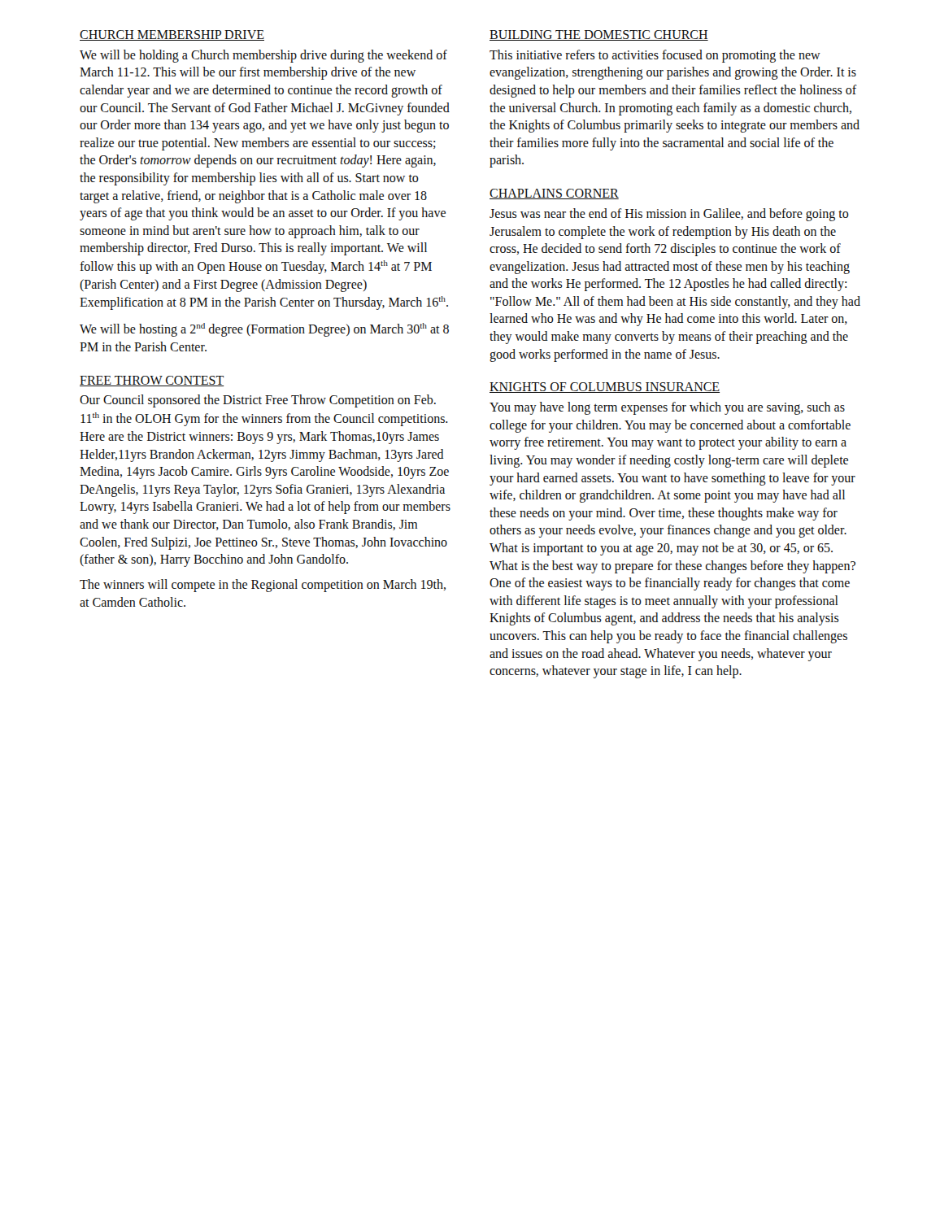Church Membership Drive
We will be holding a Church membership drive during the weekend of March 11-12. This will be our first membership drive of the new calendar year and we are determined to continue the record growth of our Council. The Servant of God Father Michael J. McGivney founded our Order more than 134 years ago, and yet we have only just begun to realize our true potential. New members are essential to our success; the Order's tomorrow depends on our recruitment today! Here again, the responsibility for membership lies with all of us. Start now to target a relative, friend, or neighbor that is a Catholic male over 18 years of age that you think would be an asset to our Order. If you have someone in mind but aren't sure how to approach him, talk to our membership director, Fred Durso. This is really important. We will follow this up with an Open House on Tuesday, March 14th at 7 PM (Parish Center) and a First Degree (Admission Degree) Exemplification at 8 PM in the Parish Center on Thursday, March 16th.
We will be hosting a 2nd degree (Formation Degree) on March 30th at 8 PM in the Parish Center.
Free Throw Contest
Our Council sponsored the District Free Throw Competition on Feb. 11th in the OLOH Gym for the winners from the Council competitions. Here are the District winners: Boys 9 yrs, Mark Thomas,10yrs James Helder,11yrs Brandon Ackerman, 12yrs Jimmy Bachman, 13yrs Jared Medina, 14yrs Jacob Camire. Girls 9yrs Caroline Woodside, 10yrs Zoe DeAngelis, 11yrs Reya Taylor, 12yrs Sofia Granieri, 13yrs Alexandria Lowry, 14yrs Isabella Granieri. We had a lot of help from our members and we thank our Director, Dan Tumolo, also Frank Brandis, Jim Coolen, Fred Sulpizi, Joe Pettineo Sr., Steve Thomas, John Iovacchino (father & son), Harry Bocchino and John Gandolfo.
The winners will compete in the Regional competition on March 19th, at Camden Catholic.
Building the Domestic Church
This initiative refers to activities focused on promoting the new evangelization, strengthening our parishes and growing the Order. It is designed to help our members and their families reflect the holiness of the universal Church. In promoting each family as a domestic church, the Knights of Columbus primarily seeks to integrate our members and their families more fully into the sacramental and social life of the parish.
Chaplains Corner
Jesus was near the end of His mission in Galilee, and before going to Jerusalem to complete the work of redemption by His death on the cross, He decided to send forth 72 disciples to continue the work of evangelization. Jesus had attracted most of these men by his teaching and the works He performed. The 12 Apostles he had called directly: "Follow Me." All of them had been at His side constantly, and they had learned who He was and why He had come into this world. Later on, they would make many converts by means of their preaching and the good works performed in the name of Jesus.
Knights of Columbus Insurance
You may have long term expenses for which you are saving, such as college for your children. You may be concerned about a comfortable worry free retirement. You may want to protect your ability to earn a living. You may wonder if needing costly long-term care will deplete your hard earned assets. You want to have something to leave for your wife, children or grandchildren. At some point you may have had all these needs on your mind. Over time, these thoughts make way for others as your needs evolve, your finances change and you get older. What is important to you at age 20, may not be at 30, or 45, or 65. What is the best way to prepare for these changes before they happen? One of the easiest ways to be financially ready for changes that come with different life stages is to meet annually with your professional Knights of Columbus agent, and address the needs that his analysis uncovers. This can help you be ready to face the financial challenges and issues on the road ahead. Whatever you needs, whatever your concerns, whatever your stage in life, I can help.